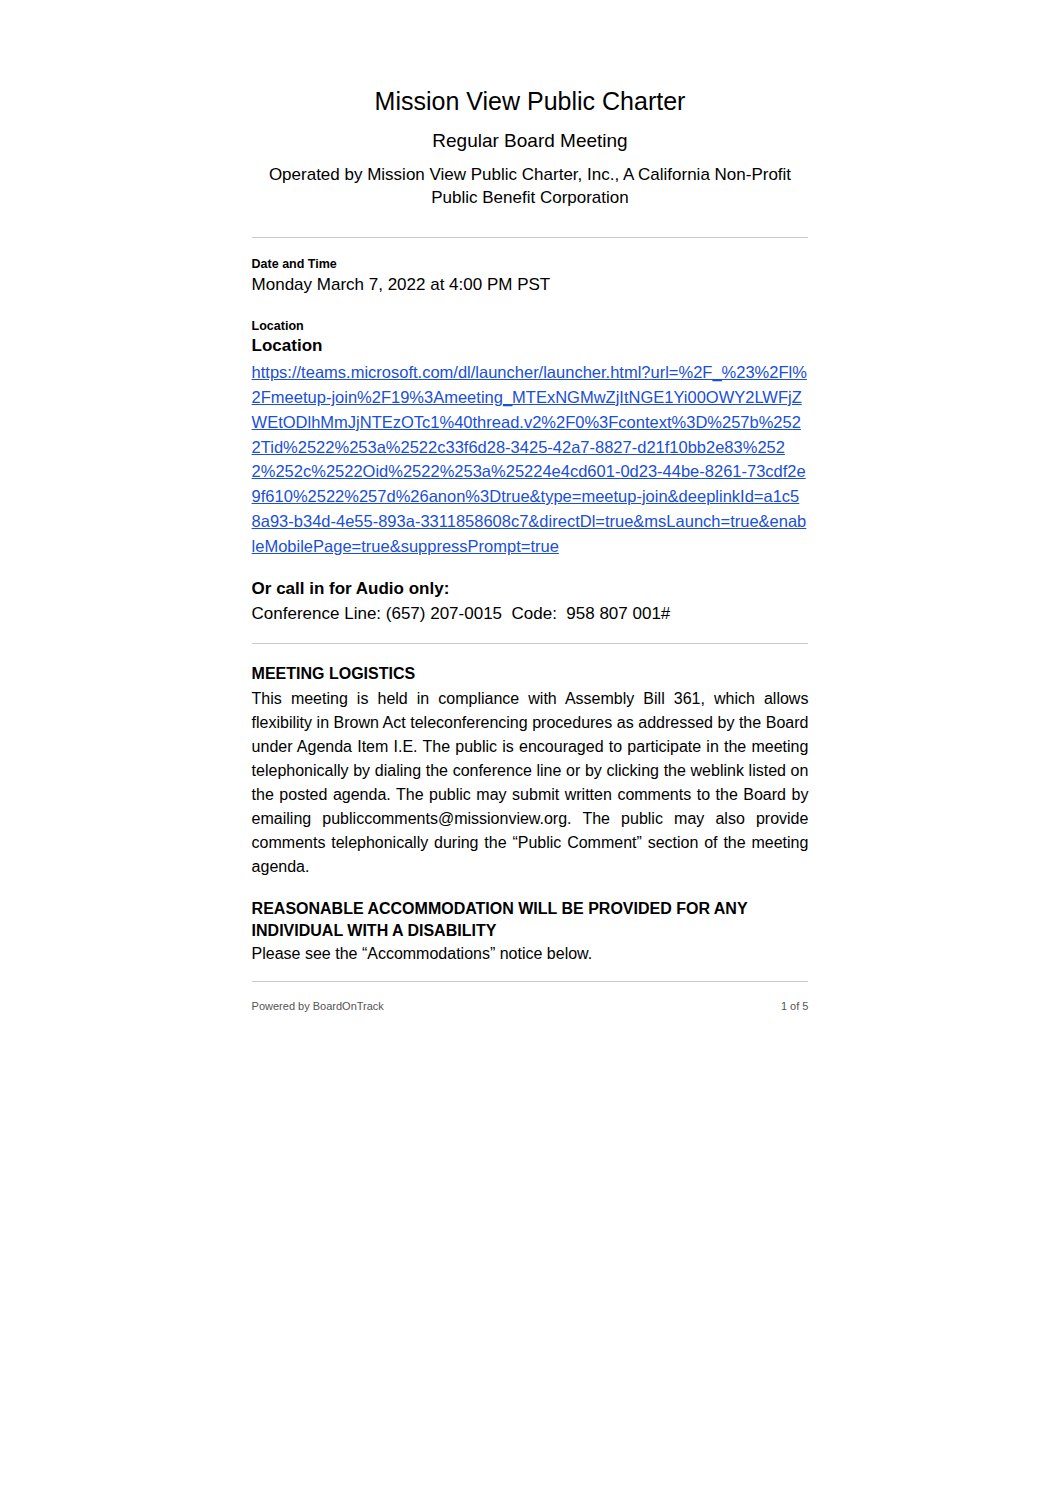Mission View Public Charter
Regular Board Meeting
Operated by Mission View Public Charter, Inc., A California Non-Profit Public Benefit Corporation
Date and Time
Monday March 7, 2022 at 4:00 PM PST
Location
Location
https://teams.microsoft.com/dl/launcher/launcher.html?url=%2F_%23%2Fl%2Fmeetup-join%2F19%3Ameeting_MTExNGMwZjItNGE1Yi00OWY2LWFjZWEtODlhMmJjNTEzOTc1%40thread.v2%2F0%3Fcontext%3D%257b%2522Tid%2522%253a%2522c33f6d28-3425-42a7-8827-d21f10bb2e83%2522%252c%2522Oid%2522%253a%25224e4cd601-0d23-44be-8261-73cdf2e9f610%2522%257d%26anon%3Dtrue&type=meetup-join&deeplinkId=a1c58a93-b34d-4e55-893a-3311858608c7&directDl=true&msLaunch=true&enableMobilePage=true&suppressPrompt=true
Or call in for Audio only:
Conference Line: (657) 207-0015 Code: 958 807 001#
MEETING LOGISTICS
This meeting is held in compliance with Assembly Bill 361, which allows flexibility in Brown Act teleconferencing procedures as addressed by the Board under Agenda Item I.E. The public is encouraged to participate in the meeting telephonically by dialing the conference line or by clicking the weblink listed on the posted agenda. The public may submit written comments to the Board by emailing publiccomments@missionview.org. The public may also provide comments telephonically during the “Public Comment” section of the meeting agenda.
REASONABLE ACCOMMODATION WILL BE PROVIDED FOR ANY INDIVIDUAL WITH A DISABILITY
Please see the “Accommodations” notice below.
Powered by BoardOnTrack
1 of 5